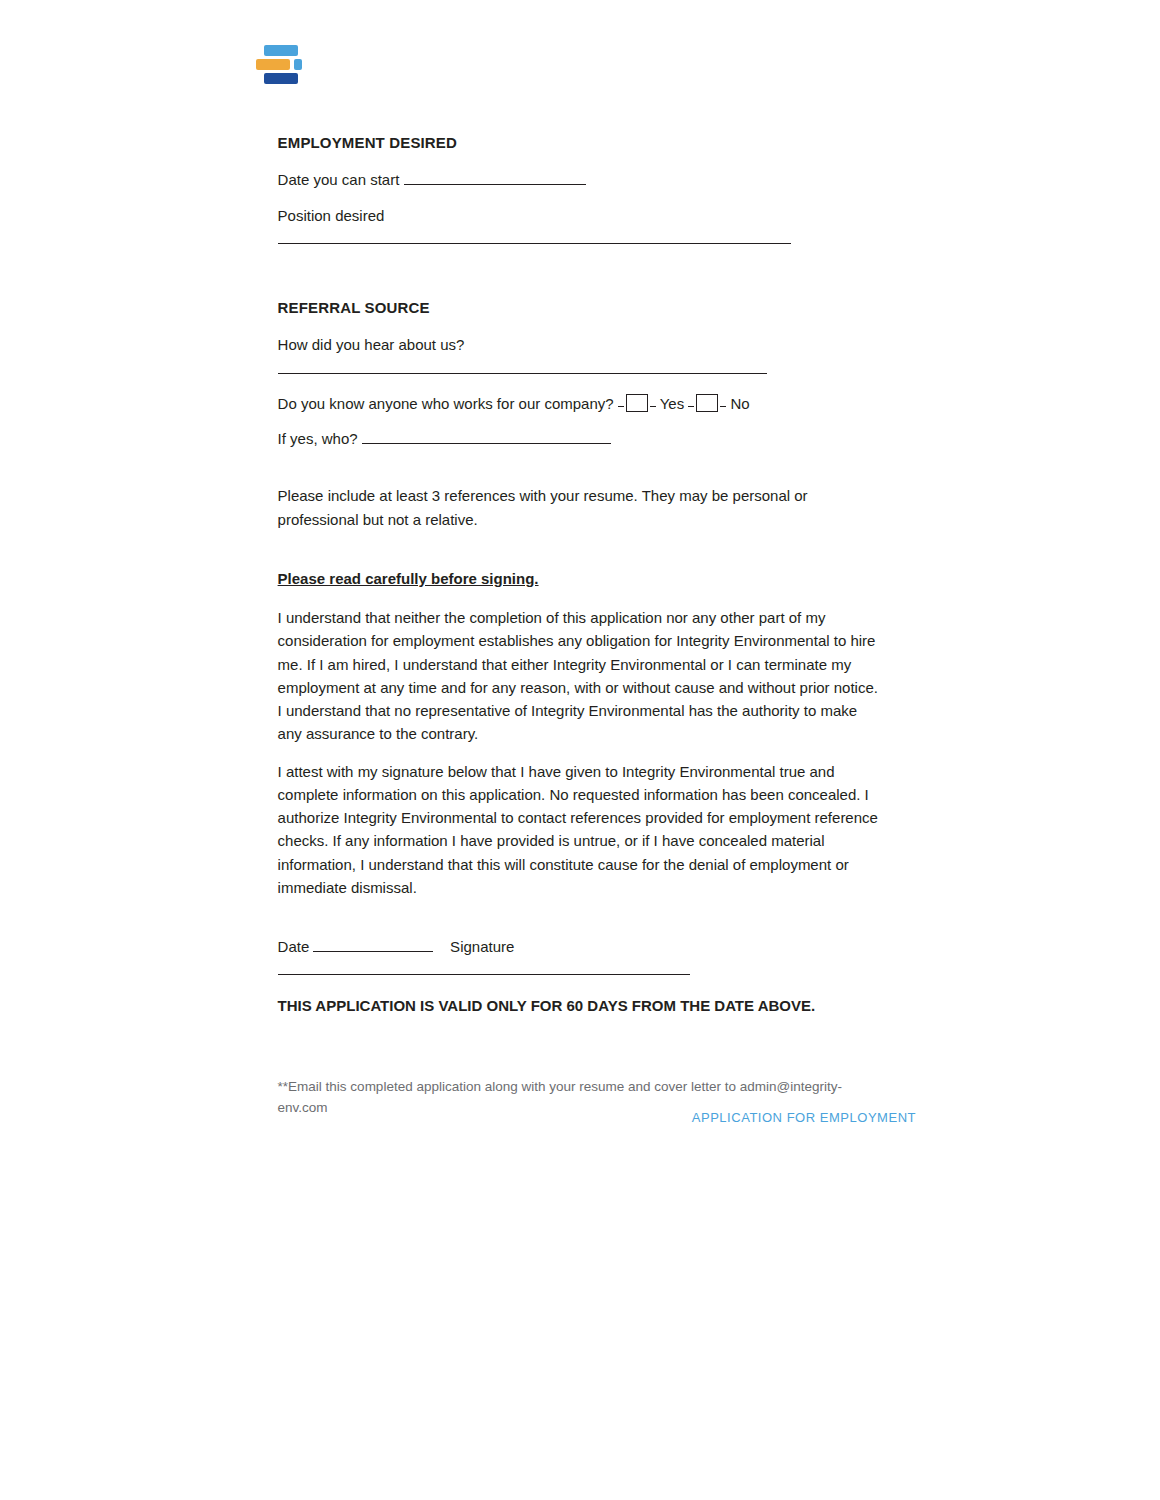EMPLOYMENT DESIRED
Date you can start
Position desired
REFERRAL SOURCE
How did you hear about us?
Do you know anyone who works for our company? Yes No
If yes, who?
Please include at least 3 references with your resume. They may be personal or professional but not a relative.
Please read carefully before signing.
I understand that neither the completion of this application nor any other part of my consideration for employment establishes any obligation for Integrity Environmental to hire me. If I am hired, I understand that either Integrity Environmental or I can terminate my employment at any time and for any reason, with or without cause and without prior notice. I understand that no representative of Integrity Environmental has the authority to make any assurance to the contrary.
I attest with my signature below that I have given to Integrity Environmental true and complete information on this application. No requested information has been concealed. I authorize Integrity Environmental to contact references provided for employment reference checks. If any information I have provided is untrue, or if I have concealed material information, I understand that this will constitute cause for the denial of employment or immediate dismissal.
Date Signature
THIS APPLICATION IS VALID ONLY FOR 60 DAYS FROM THE DATE ABOVE.
**Email this completed application along with your resume and cover letter to admin@integrity-env.com
APPLICATION FOR EMPLOYMENT